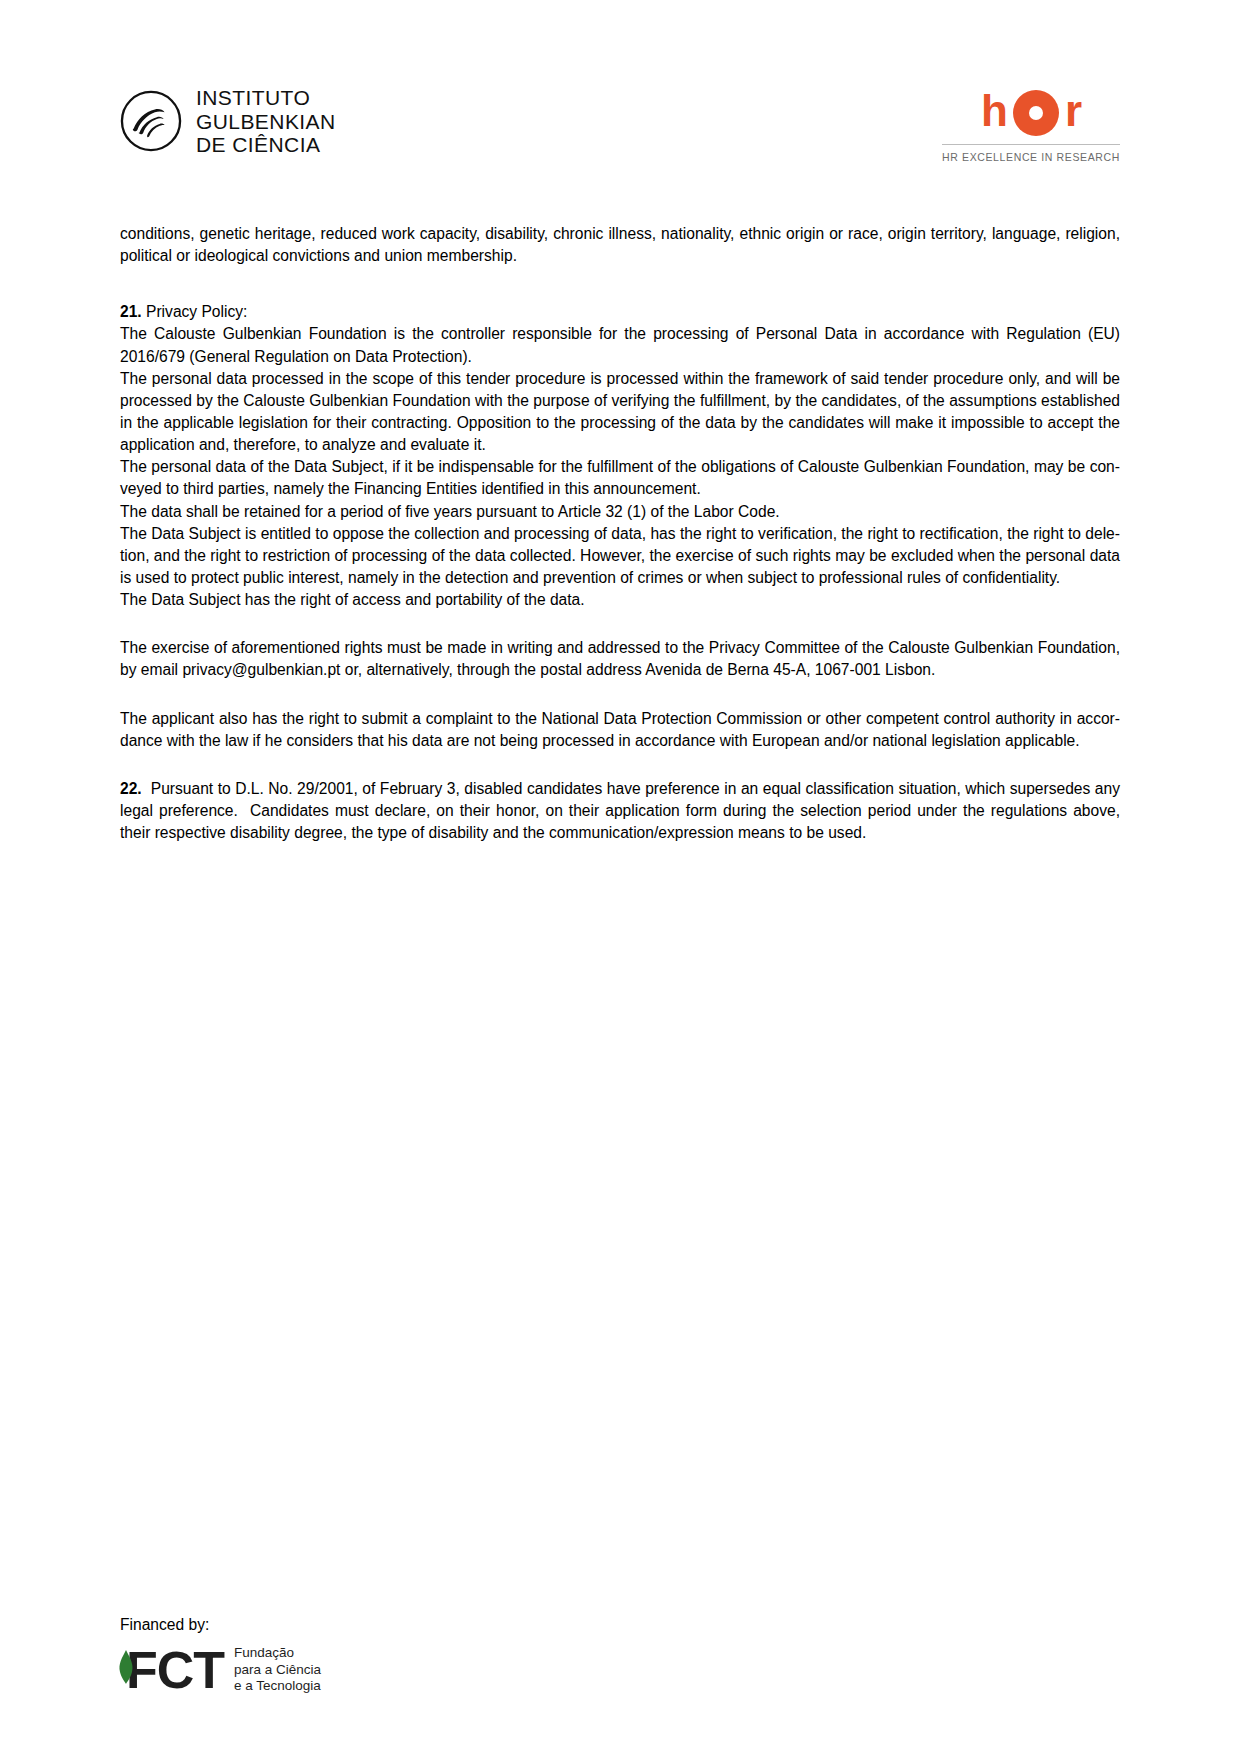INSTITUTO
GULBENKIAN
DE CIÊNCIA
h r
HR Excellence in Research
conditions, genetic heritage, reduced work capacity, disability, chronic illness, nationality, ethnic origin or race, origin territory, language, religion, political or ideological convictions and union membership.
21. Privacy Policy:
The Calouste Gulbenkian Foundation is the controller responsible for the processing of Personal Data in accordance with Regulation (EU) 2016/679 (General Regulation on Data Protection).
The personal data processed in the scope of this tender procedure is processed within the framework of said tender procedure only, and will be processed by the Calouste Gulbenkian Foundation with the purpose of verifying the fulfillment, by the candidates, of the assumptions established in the applicable legislation for their contracting. Opposition to the processing of the data by the candidates will make it impossible to accept the application and, therefore, to analyze and evaluate it.
The personal data of the Data Subject, if it be indispensable for the fulfillment of the obligations of Calouste Gulbenkian Foundation, may be conveyed to third parties, namely the Financing Entities identified in this announcement.
The data shall be retained for a period of five years pursuant to Article 32 (1) of the Labor Code.
The Data Subject is entitled to oppose the collection and processing of data, has the right to verification, the right to rectification, the right to deletion, and the right to restriction of processing of the data collected. However, the exercise of such rights may be excluded when the personal data is used to protect public interest, namely in the detection and prevention of crimes or when subject to professional rules of confidentiality.
The Data Subject has the right of access and portability of the data.
The exercise of aforementioned rights must be made in writing and addressed to the Privacy Committee of the Calouste Gulbenkian Foundation, by email privacy@gulbenkian.pt or, alternatively, through the postal address Avenida de Berna 45-A, 1067-001 Lisbon.
The applicant also has the right to submit a complaint to the National Data Protection Commission or other competent control authority in accordance with the law if he considers that his data are not being processed in accordance with European and/or national legislation applicable.
22. Pursuant to D.L. No. 29/2001, of February 3, disabled candidates have preference in an equal classification situation, which supersedes any legal preference. Candidates must declare, on their honor, on their application form during the selection period under the regulations above, their respective disability degree, the type of disability and the communication/expression means to be used.
Financed by:
FCT
Fundação
para a Ciência
e a Tecnologia